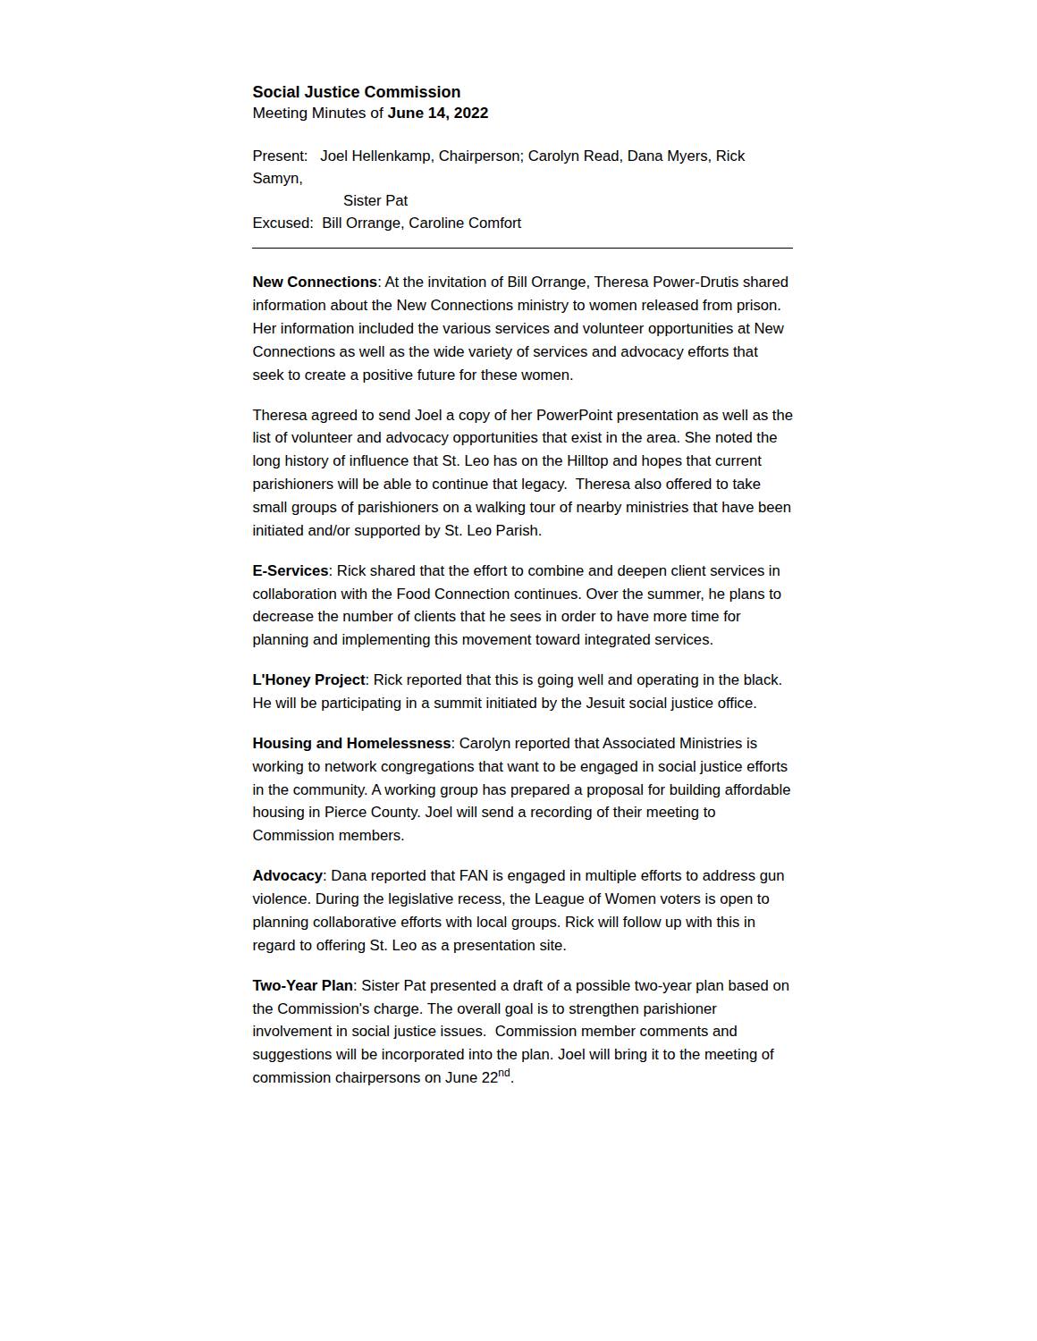Social Justice Commission
Meeting Minutes of June 14, 2022
Present: Joel Hellenkamp, Chairperson; Carolyn Read, Dana Myers, Rick Samyn, Sister Pat
Excused: Bill Orrange, Caroline Comfort
New Connections: At the invitation of Bill Orrange, Theresa Power-Drutis shared information about the New Connections ministry to women released from prison. Her information included the various services and volunteer opportunities at New Connections as well as the wide variety of services and advocacy efforts that seek to create a positive future for these women.
Theresa agreed to send Joel a copy of her PowerPoint presentation as well as the list of volunteer and advocacy opportunities that exist in the area. She noted the long history of influence that St. Leo has on the Hilltop and hopes that current parishioners will be able to continue that legacy. Theresa also offered to take small groups of parishioners on a walking tour of nearby ministries that have been initiated and/or supported by St. Leo Parish.
E-Services: Rick shared that the effort to combine and deepen client services in collaboration with the Food Connection continues. Over the summer, he plans to decrease the number of clients that he sees in order to have more time for planning and implementing this movement toward integrated services.
L'Honey Project: Rick reported that this is going well and operating in the black. He will be participating in a summit initiated by the Jesuit social justice office.
Housing and Homelessness: Carolyn reported that Associated Ministries is working to network congregations that want to be engaged in social justice efforts in the community. A working group has prepared a proposal for building affordable housing in Pierce County. Joel will send a recording of their meeting to Commission members.
Advocacy: Dana reported that FAN is engaged in multiple efforts to address gun violence. During the legislative recess, the League of Women voters is open to planning collaborative efforts with local groups. Rick will follow up with this in regard to offering St. Leo as a presentation site.
Two-Year Plan: Sister Pat presented a draft of a possible two-year plan based on the Commission's charge. The overall goal is to strengthen parishioner involvement in social justice issues. Commission member comments and suggestions will be incorporated into the plan. Joel will bring it to the meeting of commission chairpersons on June 22nd.